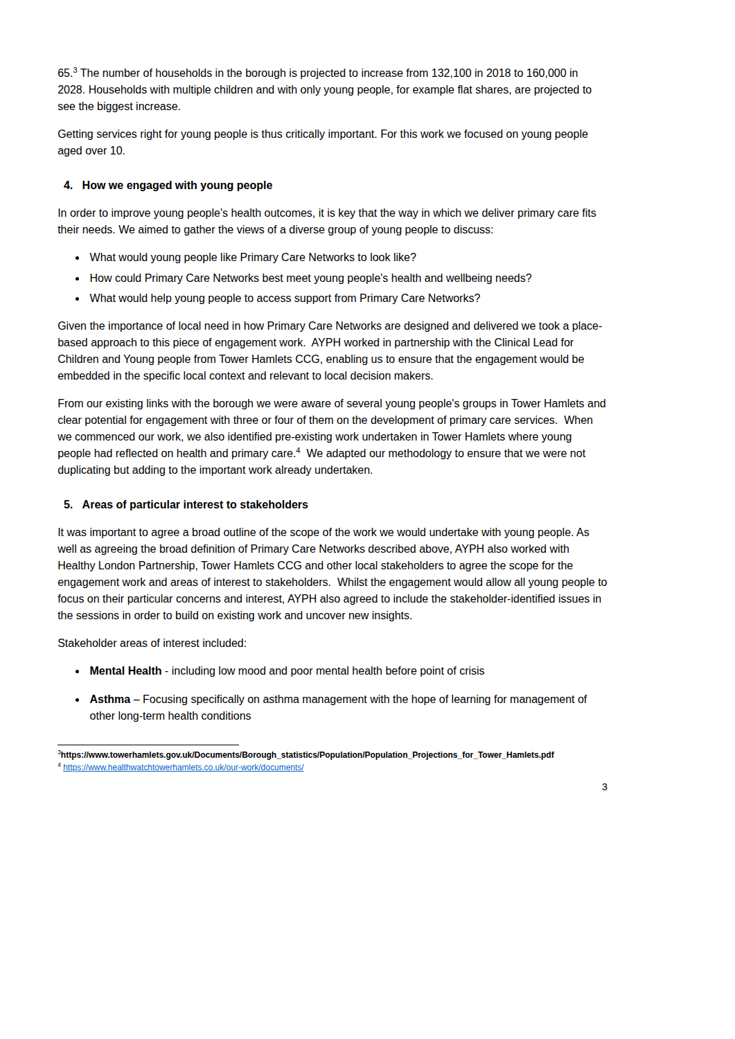65.3 The number of households in the borough is projected to increase from 132,100 in 2018 to 160,000 in 2028. Households with multiple children and with only young people, for example flat shares, are projected to see the biggest increase.
Getting services right for young people is thus critically important. For this work we focused on young people aged over 10.
4. How we engaged with young people
In order to improve young people's health outcomes, it is key that the way in which we deliver primary care fits their needs. We aimed to gather the views of a diverse group of young people to discuss:
What would young people like Primary Care Networks to look like?
How could Primary Care Networks best meet young people's health and wellbeing needs?
What would help young people to access support from Primary Care Networks?
Given the importance of local need in how Primary Care Networks are designed and delivered we took a place-based approach to this piece of engagement work. AYPH worked in partnership with the Clinical Lead for Children and Young people from Tower Hamlets CCG, enabling us to ensure that the engagement would be embedded in the specific local context and relevant to local decision makers.
From our existing links with the borough we were aware of several young people's groups in Tower Hamlets and clear potential for engagement with three or four of them on the development of primary care services. When we commenced our work, we also identified pre-existing work undertaken in Tower Hamlets where young people had reflected on health and primary care.4 We adapted our methodology to ensure that we were not duplicating but adding to the important work already undertaken.
5. Areas of particular interest to stakeholders
It was important to agree a broad outline of the scope of the work we would undertake with young people. As well as agreeing the broad definition of Primary Care Networks described above, AYPH also worked with Healthy London Partnership, Tower Hamlets CCG and other local stakeholders to agree the scope for the engagement work and areas of interest to stakeholders. Whilst the engagement would allow all young people to focus on their particular concerns and interest, AYPH also agreed to include the stakeholder-identified issues in the sessions in order to build on existing work and uncover new insights.
Stakeholder areas of interest included:
Mental Health - including low mood and poor mental health before point of crisis
Asthma – Focusing specifically on asthma management with the hope of learning for management of other long-term health conditions
3https://www.towerhamlets.gov.uk/Documents/Borough_statistics/Population/Population_Projections_for_Tower_Hamlets.pdf
4 https://www.healthwatchtowerhamlets.co.uk/our-work/documents/
3